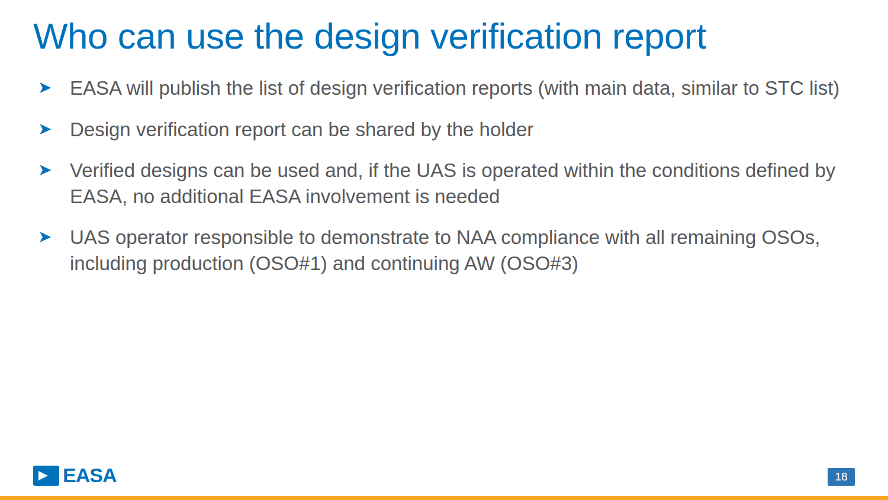Who can use the design verification report
EASA will publish the list of design verification reports (with main data, similar to STC list)
Design verification report can be shared by the holder
Verified designs can be used and, if the UAS is operated within the conditions defined by EASA, no additional EASA involvement is needed
UAS operator responsible to demonstrate to NAA compliance with all remaining OSOs, including production (OSO#1) and continuing AW (OSO#3)
EASA
18